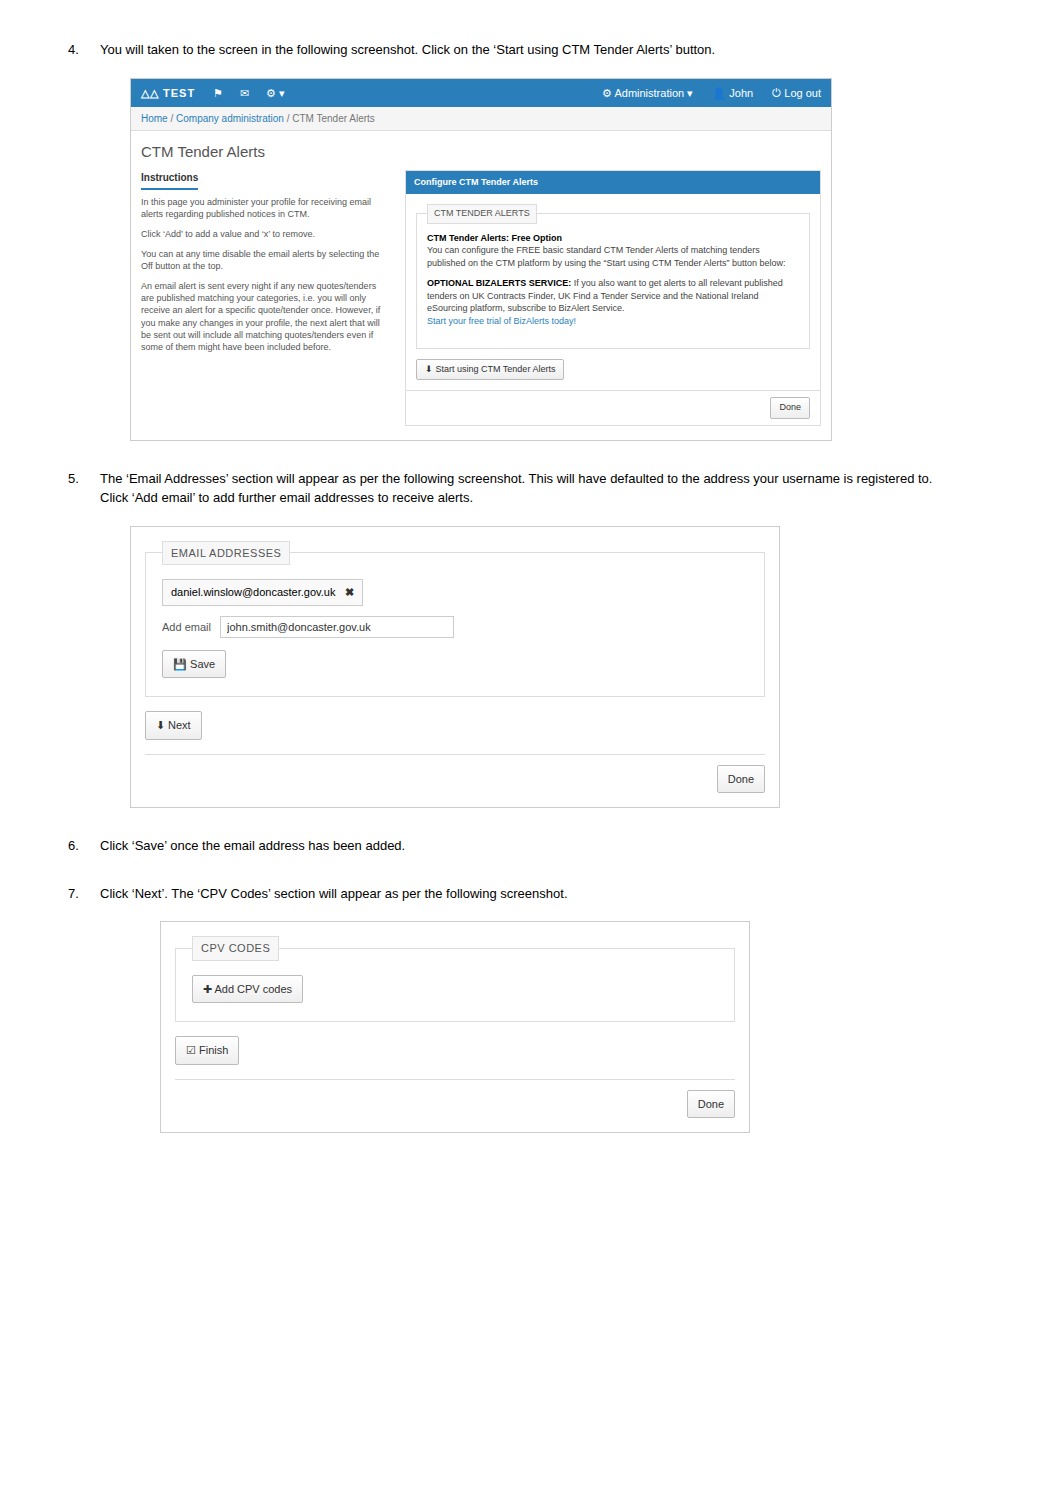You will taken to the screen in the following screenshot. Click on the ‘Start using CTM Tender Alerts’ button.
△△ TEST ⚑ ✉ ⚙ ▾ ⚙ Administration ▾ 👤 John ⏻ Log out
Home / Company administration / CTM Tender Alerts
CTM Tender Alerts
Instructions
In this page you administer your profile for receiving email alerts regarding published notices in CTM.
Click ‘Add’ to add a value and ‘x’ to remove.
You can at any time disable the email alerts by selecting the Off button at the top.
An email alert is sent every night if any new quotes/tenders are published matching your categories, i.e. you will only receive an alert for a specific quote/tender once. However, if you make any changes in your profile, the next alert that will be sent out will include all matching quotes/tenders even if some of them might have been included before.
Configure CTM Tender Alerts
CTM TENDER ALERTS
CTM Tender Alerts: Free Option
You can configure the FREE basic standard CTM Tender Alerts of matching tenders published on the CTM platform by using the “Start using CTM Tender Alerts” button below:
OPTIONAL BIZALERTS SERVICE: If you also want to get alerts to all relevant published tenders on UK Contracts Finder, UK Find a Tender Service and the National Ireland eSourcing platform, subscribe to BizAlert Service.
Start your free trial of BizAlerts today!
⬇ Start using CTM Tender Alerts
Done
The ‘Email Addresses’ section will appear as per the following screenshot. This will have defaulted to the address your username is registered to. Click ‘Add email’ to add further email addresses to receive alerts.
EMAIL ADDRESSES
daniel.winslow@doncaster.gov.uk ✖
Add email
💾 Save ⬇ Next
Done
Click ‘Save’ once the email address has been added.
Click ‘Next’. The ‘CPV Codes’ section will appear as per the following screenshot.
CPV CODES ✚ Add CPV codes ☑ Finish
Done